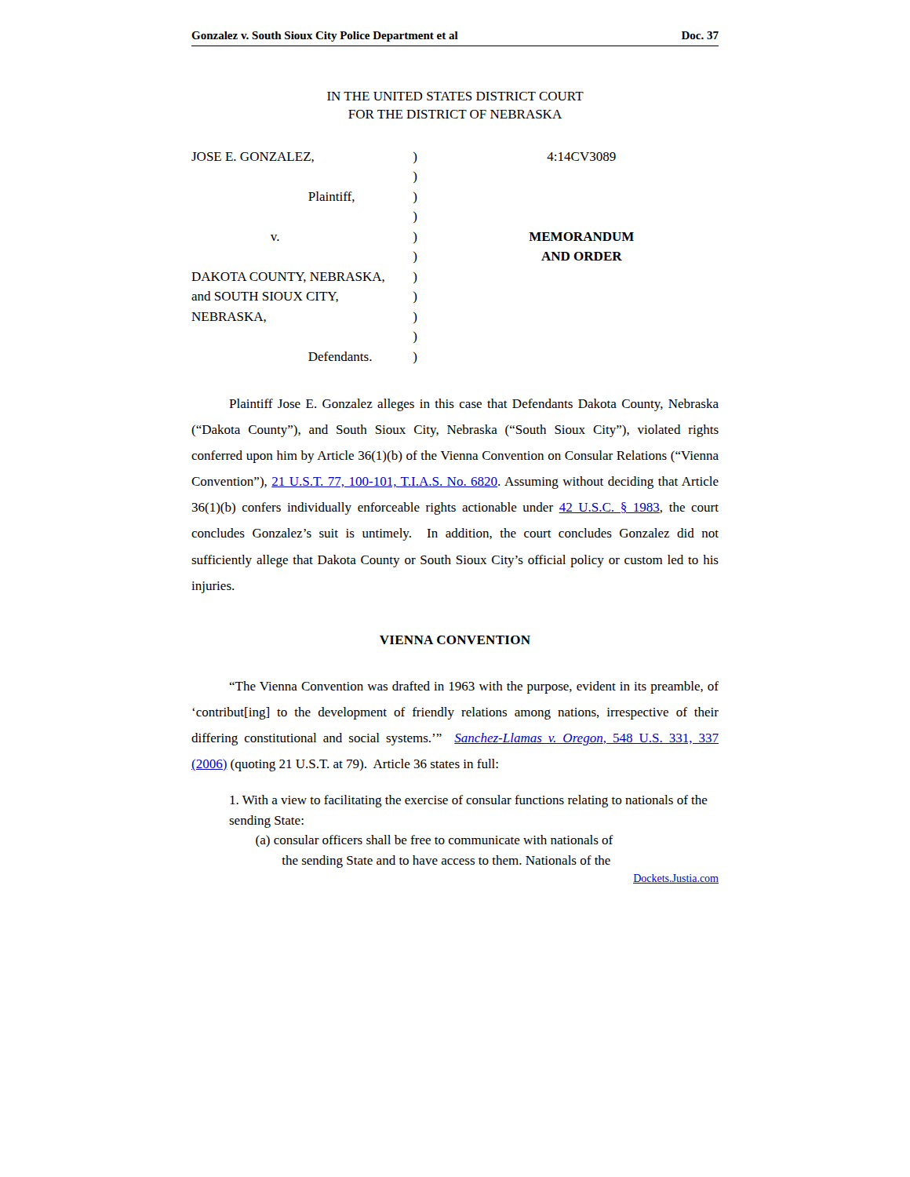Gonzalez v. South Sioux City Police Department et al Doc. 37
IN THE UNITED STATES DISTRICT COURT
FOR THE DISTRICT OF NEBRASKA
| JOSE E. GONZALEZ, | ) | 4:14CV3089 |
| | ) | |
| Plaintiff, | ) | |
| | ) | |
| v. | ) | MEMORANDUM |
| | ) | AND ORDER |
| DAKOTA COUNTY, NEBRASKA, | ) | |
| and SOUTH SIOUX CITY, | ) | |
| NEBRASKA, | ) | |
| | ) | |
| Defendants. | ) | |
Plaintiff Jose E. Gonzalez alleges in this case that Defendants Dakota County, Nebraska (“Dakota County”), and South Sioux City, Nebraska (“South Sioux City”), violated rights conferred upon him by Article 36(1)(b) of the Vienna Convention on Consular Relations (“Vienna Convention”), 21 U.S.T. 77, 100-101, T.I.A.S. No. 6820. Assuming without deciding that Article 36(1)(b) confers individually enforceable rights actionable under 42 U.S.C. § 1983, the court concludes Gonzalez’s suit is untimely. In addition, the court concludes Gonzalez did not sufficiently allege that Dakota County or South Sioux City’s official policy or custom led to his injuries.
VIENNA CONVENTION
“The Vienna Convention was drafted in 1963 with the purpose, evident in its preamble, of ‘contribut[ing] to the development of friendly relations among nations, irrespective of their differing constitutional and social systems.’” Sanchez-Llamas v. Oregon, 548 U.S. 331, 337 (2006) (quoting 21 U.S.T. at 79). Article 36 states in full:
1. With a view to facilitating the exercise of consular functions relating to nationals of the sending State: (a) consular officers shall be free to communicate with nationals of the sending State and to have access to them. Nationals of the
Dockets.Justia.com